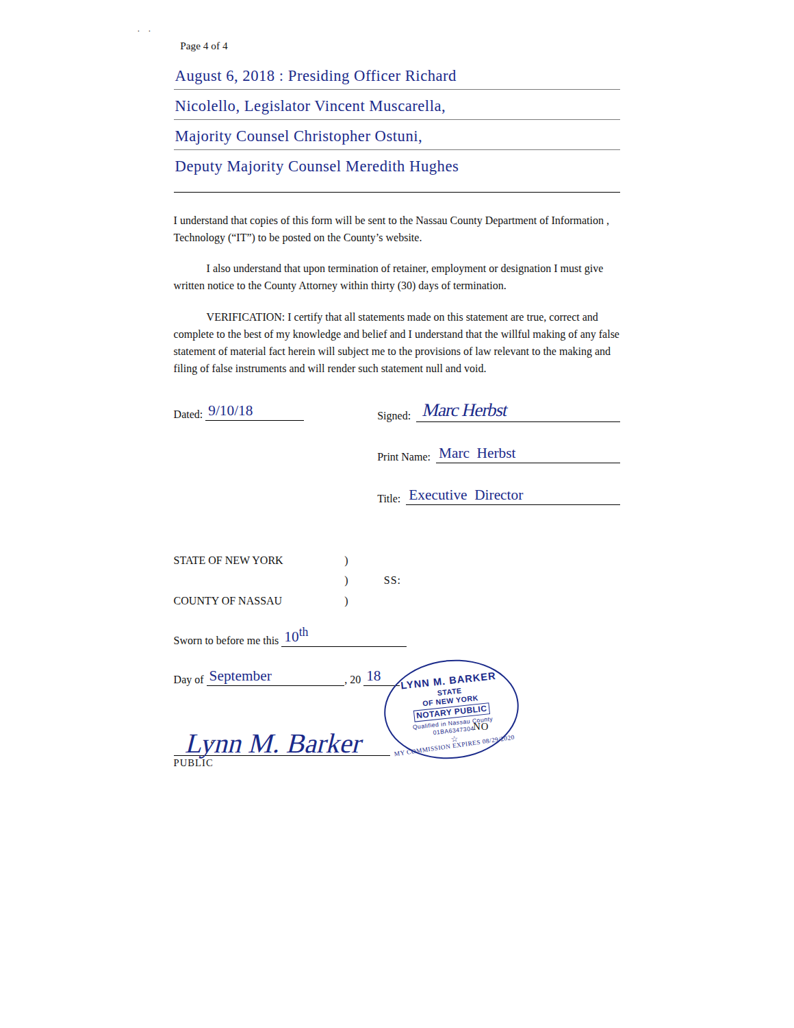. .
Page 4 of 4
August 6, 2018 : Presiding Officer Richard
Nicolello, Legislator Vincent Muscarella,
Majority Counsel Christopher Ostuni,
Deputy Majority Counsel Meredith Hughes
I understand that copies of this form will be sent to the Nassau County Department of Information , Technology (“IT”) to be posted on the County’s website.
I also understand that upon termination of retainer, employment or designation I must give written notice to the County Attorney within thirty (30) days of termination.
VERIFICATION: I certify that all statements made on this statement are true, correct and complete to the best of my knowledge and belief and I understand that the willful making of any false statement of material fact herein will subject me to the provisions of law relevant to the making and filing of false instruments and will render such statement null and void.
Dated: 9/10/18
Signed: Marc Herbst
Print Name: Marc Herbst
Title: Executive Director
STATE OF NEW YORK)
) SS:
COUNTY OF NASSAU)
Sworn to before me this 10th
Day of September, 20 18
Lynn M. Barker
PUBLIC
NO
LYNN M. BARKER
STATE
OF NEW YORK
NOTARY PUBLIC
Qualified in Nassau County
01BA6347304
☆
MY COMMISSION EXPIRES 08/29/2020
‘